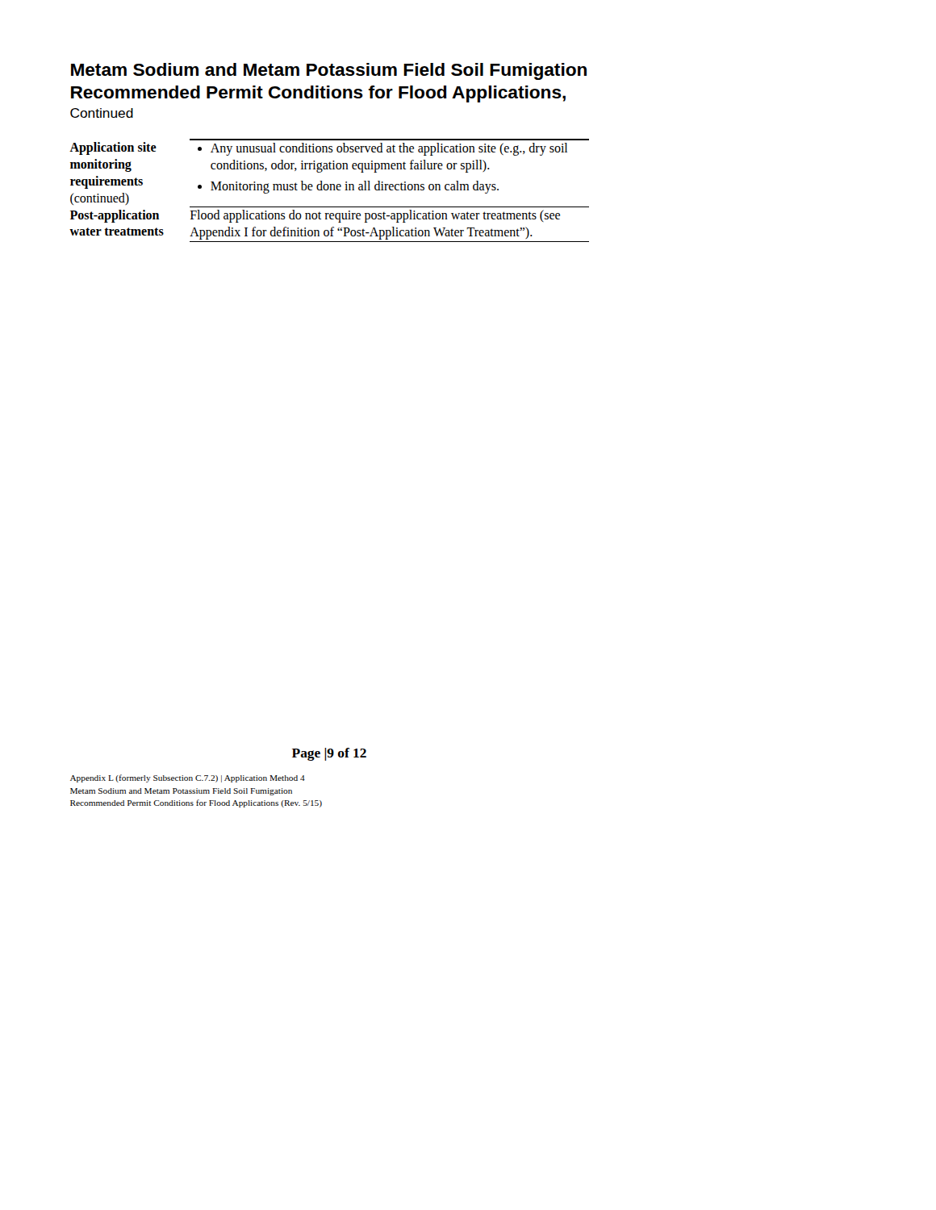Metam Sodium and Metam Potassium Field Soil Fumigation
Recommended Permit Conditions for Flood Applications,
Continued
| Application site monitoring requirements (continued) | Any unusual conditions observed at the application site (e.g., dry soil conditions, odor, irrigation equipment failure or spill). Monitoring must be done in all directions on calm days. |
| Post-application water treatments | Flood applications do not require post-application water treatments (see Appendix I for definition of “Post-Application Water Treatment”). |
Page |9 of 12
Appendix L (formerly Subsection C.7.2) | Application Method 4
Metam Sodium and Metam Potassium Field Soil Fumigation
Recommended Permit Conditions for Flood Applications (Rev. 5/15)